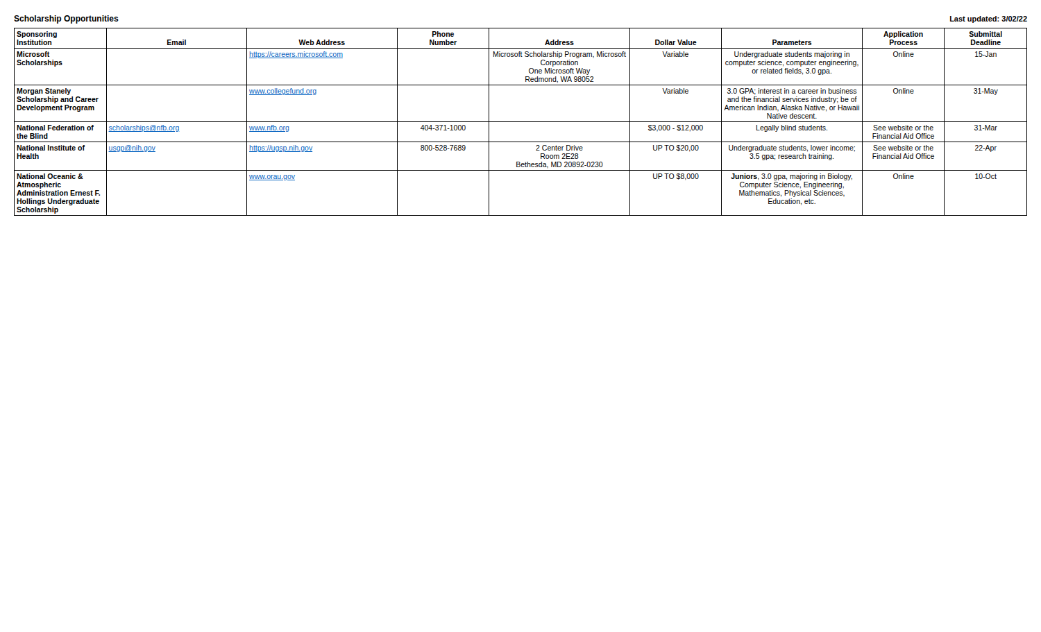Scholarship Opportunities Last updated: 3/02/22
| Sponsoring Institution | Email | Web Address | Phone Number | Address | Dollar Value | Parameters | Application Process | Submittal Deadline |
| --- | --- | --- | --- | --- | --- | --- | --- | --- |
| Microsoft Scholarships | | https://careers.microsoft.com | | Microsoft Scholarship Program, Microsoft Corporation One Microsoft Way Redmond, WA 98052 | Variable | Undergraduate students majoring in computer science, computer engineering, or related fields, 3.0 gpa. | Online | 15-Jan |
| Morgan Stanely Scholarship and Career Development Program | | www.collegefund.org | | | Variable | 3.0 GPA; interest in a career in business and the financial services industry; be of American Indian, Alaska Native, or Hawaii Native descent. | Online | 31-May |
| National Federation of the Blind | scholarships@nfb.org | www.nfb.org | 404-371-1000 | | $3,000 - $12,000 | Legally blind students. | See website or the Financial Aid Office | 31-Mar |
| National Institute of Health | usgp@nih.gov | https://ugsp.nih.gov | 800-528-7689 | 2 Center Drive Room 2E28 Bethesda, MD 20892-0230 | UP TO $20,00 | Undergraduate students, lower income; 3.5 gpa; research training. | See website or the Financial Aid Office | 22-Apr |
| National Oceanic & Atmospheric Administration Ernest F. Hollings Undergraduate Scholarship | | www.orau.gov | | | UP TO $8,000 | Juniors , 3.0 gpa, majoring in Biology, Computer Science, Engineering, Mathematics, Physical Sciences, Education, etc. | Online | 10-Oct |